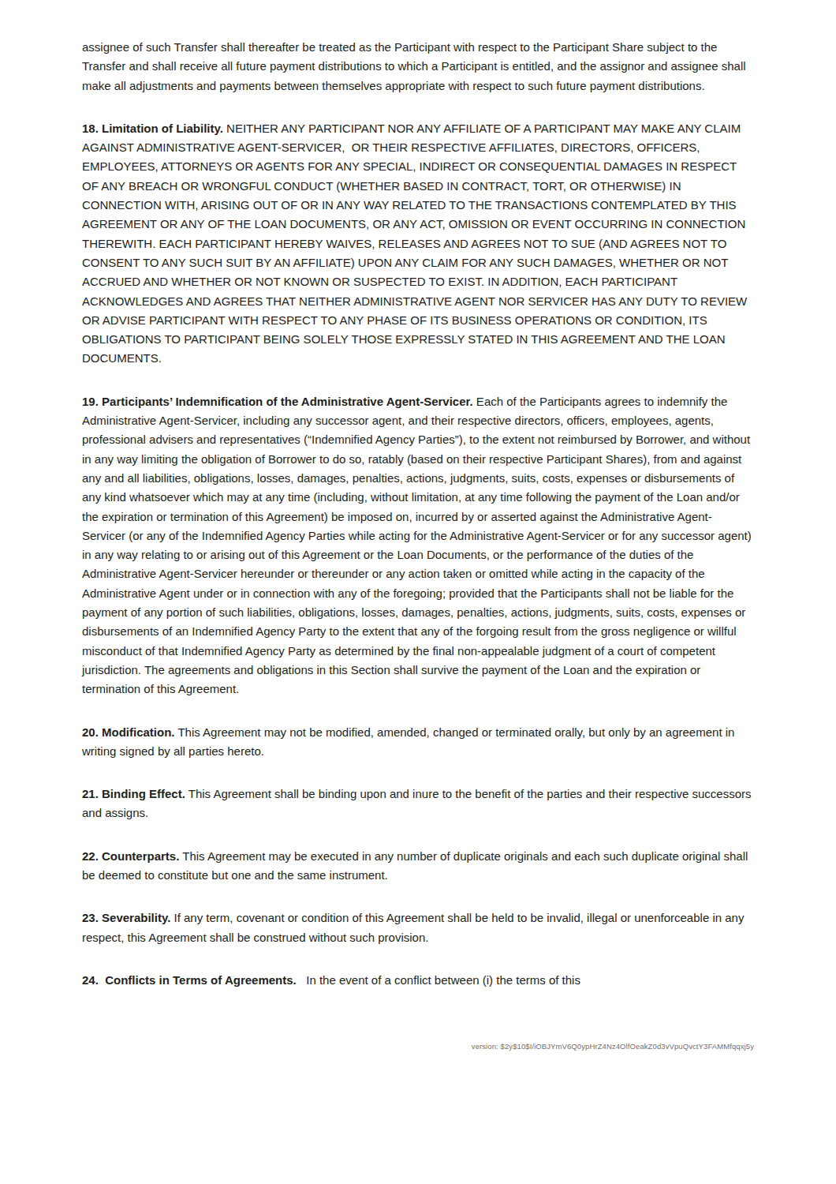assignee of such Transfer shall thereafter be treated as the Participant with respect to the Participant Share subject to the Transfer and shall receive all future payment distributions to which a Participant is entitled, and the assignor and assignee shall make all adjustments and payments between themselves appropriate with respect to such future payment distributions.
18. Limitation of Liability. NEITHER ANY PARTICIPANT NOR ANY AFFILIATE OF A PARTICIPANT MAY MAKE ANY CLAIM AGAINST ADMINISTRATIVE AGENT-SERVICER, OR THEIR RESPECTIVE AFFILIATES, DIRECTORS, OFFICERS, EMPLOYEES, ATTORNEYS OR AGENTS FOR ANY SPECIAL, INDIRECT OR CONSEQUENTIAL DAMAGES IN RESPECT OF ANY BREACH OR WRONGFUL CONDUCT (WHETHER BASED IN CONTRACT, TORT, OR OTHERWISE) IN CONNECTION WITH, ARISING OUT OF OR IN ANY WAY RELATED TO THE TRANSACTIONS CONTEMPLATED BY THIS AGREEMENT OR ANY OF THE LOAN DOCUMENTS, OR ANY ACT, OMISSION OR EVENT OCCURRING IN CONNECTION THEREWITH. EACH PARTICIPANT HEREBY WAIVES, RELEASES AND AGREES NOT TO SUE (AND AGREES NOT TO CONSENT TO ANY SUCH SUIT BY AN AFFILIATE) UPON ANY CLAIM FOR ANY SUCH DAMAGES, WHETHER OR NOT ACCRUED AND WHETHER OR NOT KNOWN OR SUSPECTED TO EXIST. IN ADDITION, EACH PARTICIPANT ACKNOWLEDGES AND AGREES THAT NEITHER ADMINISTRATIVE AGENT NOR SERVICER HAS ANY DUTY TO REVIEW OR ADVISE PARTICIPANT WITH RESPECT TO ANY PHASE OF ITS BUSINESS OPERATIONS OR CONDITION, ITS OBLIGATIONS TO PARTICIPANT BEING SOLELY THOSE EXPRESSLY STATED IN THIS AGREEMENT AND THE LOAN DOCUMENTS.
19. Participants’ Indemnification of the Administrative Agent-Servicer. Each of the Participants agrees to indemnify the Administrative Agent-Servicer, including any successor agent, and their respective directors, officers, employees, agents, professional advisers and representatives (“Indemnified Agency Parties”), to the extent not reimbursed by Borrower, and without in any way limiting the obligation of Borrower to do so, ratably (based on their respective Participant Shares), from and against any and all liabilities, obligations, losses, damages, penalties, actions, judgments, suits, costs, expenses or disbursements of any kind whatsoever which may at any time (including, without limitation, at any time following the payment of the Loan and/or the expiration or termination of this Agreement) be imposed on, incurred by or asserted against the Administrative Agent-Servicer (or any of the Indemnified Agency Parties while acting for the Administrative Agent-Servicer or for any successor agent) in any way relating to or arising out of this Agreement or the Loan Documents, or the performance of the duties of the Administrative Agent-Servicer hereunder or thereunder or any action taken or omitted while acting in the capacity of the Administrative Agent under or in connection with any of the foregoing; provided that the Participants shall not be liable for the payment of any portion of such liabilities, obligations, losses, damages, penalties, actions, judgments, suits, costs, expenses or disbursements of an Indemnified Agency Party to the extent that any of the forgoing result from the gross negligence or willful misconduct of that Indemnified Agency Party as determined by the final non-appealable judgment of a court of competent jurisdiction. The agreements and obligations in this Section shall survive the payment of the Loan and the expiration or termination of this Agreement.
20. Modification. This Agreement may not be modified, amended, changed or terminated orally, but only by an agreement in writing signed by all parties hereto.
21. Binding Effect. This Agreement shall be binding upon and inure to the benefit of the parties and their respective successors and assigns.
22. Counterparts. This Agreement may be executed in any number of duplicate originals and each such duplicate original shall be deemed to constitute but one and the same instrument.
23. Severability. If any term, covenant or condition of this Agreement shall be held to be invalid, illegal or unenforceable in any respect, this Agreement shall be construed without such provision.
24. Conflicts in Terms of Agreements. In the event of a conflict between (i) the terms of this
version: $2y$10$I/iOBJYmV6Q0ypHrZ4Nz4OlfOeakZ0d3vVpuQvctY3FAMMfqqxj5y